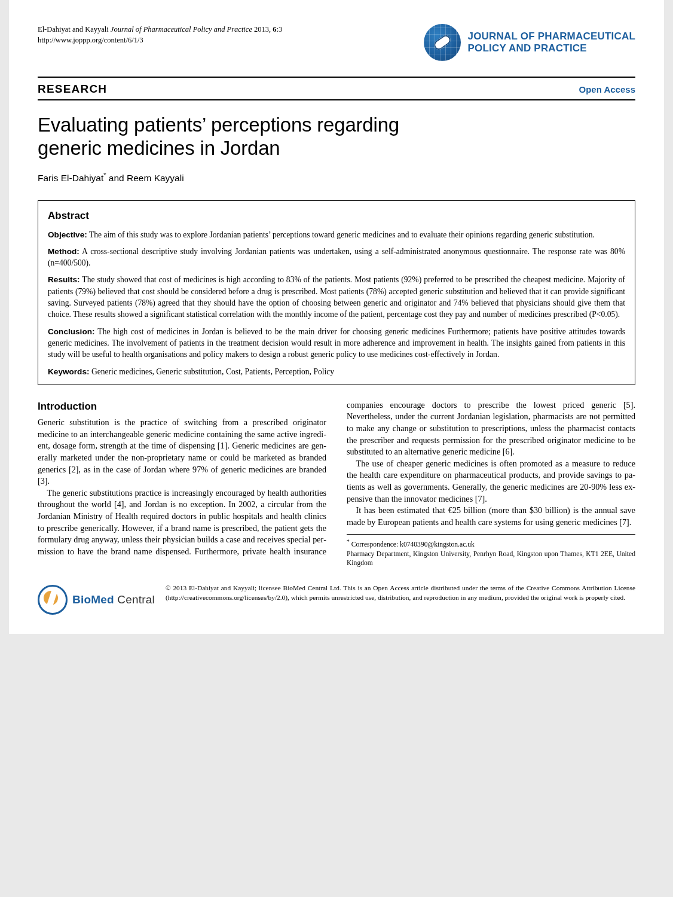El-Dahiyat and Kayyali Journal of Pharmaceutical Policy and Practice 2013, 6:3
http://www.joppp.org/content/6/1/3
JOURNAL OF PHARMACEUTICAL
POLICY AND PRACTICE
RESEARCH
Open Access
Evaluating patients’ perceptions regarding
generic medicines in Jordan
Faris El-Dahiyat* and Reem Kayyali
Abstract
Objective: The aim of this study was to explore Jordanian patients’ perceptions toward generic medicines and to evaluate their opinions regarding generic substitution.
Method: A cross-sectional descriptive study involving Jordanian patients was undertaken, using a self-administrated anonymous questionnaire. The response rate was 80% (n=400/500).
Results: The study showed that cost of medicines is high according to 83% of the patients. Most patients (92%) preferred to be prescribed the cheapest medicine. Majority of patients (79%) believed that cost should be considered before a drug is prescribed. Most patients (78%) accepted generic substitution and believed that it can provide significant saving. Surveyed patients (78%) agreed that they should have the option of choosing between generic and originator and 74% believed that physicians should give them that choice. These results showed a significant statistical correlation with the monthly income of the patient, percentage cost they pay and number of medicines prescribed (P<0.05).
Conclusion: The high cost of medicines in Jordan is believed to be the main driver for choosing generic medicines Furthermore; patients have positive attitudes towards generic medicines. The involvement of patients in the treatment decision would result in more adherence and improvement in health. The insights gained from patients in this study will be useful to health organisations and policy makers to design a robust generic policy to use medicines cost-effectively in Jordan.
Keywords: Generic medicines, Generic substitution, Cost, Patients, Perception, Policy
Introduction
Generic substitution is the practice of switching from a prescribed originator medicine to an interchangeable generic medicine containing the same active ingredient, dosage form, strength at the time of dispensing [1]. Generic medicines are generally marketed under the non-proprietary name or could be marketed as branded generics [2], as in the case of Jordan where 97% of generic medicines are branded [3].
The generic substitutions practice is increasingly encouraged by health authorities throughout the world [4], and Jordan is no exception. In 2002, a circular from the Jordanian Ministry of Health required doctors in public hospitals and health clinics to prescribe generically. However, if a brand name is prescribed, the patient gets the formulary drug anyway, unless their physician builds a case and receives special permission to have the brand name dispensed. Furthermore, private health insurance companies encourage doctors to prescribe the lowest priced generic [5]. Nevertheless, under the current Jordanian legislation, pharmacists are not permitted to make any change or substitution to prescriptions, unless the pharmacist contacts the prescriber and requests permission for the prescribed originator medicine to be substituted to an alternative generic medicine [6].
The use of cheaper generic medicines is often promoted as a measure to reduce the health care expenditure on pharmaceutical products, and provide savings to patients as well as governments. Generally, the generic medicines are 20-90% less expensive than the innovator medicines [7].
It has been estimated that €25 billion (more than $30 billion) is the annual save made by European patients and health care systems for using generic medicines [7].
* Correspondence: k0740390@kingston.ac.uk
Pharmacy Department, Kingston University, Penrhyn Road, Kingston upon Thames, KT1 2EE, United Kingdom
BioMed Central
© 2013 El-Dahiyat and Kayyali; licensee BioMed Central Ltd. This is an Open Access article distributed under the terms of the Creative Commons Attribution License (http://creativecommons.org/licenses/by/2.0), which permits unrestricted use, distribution, and reproduction in any medium, provided the original work is properly cited.